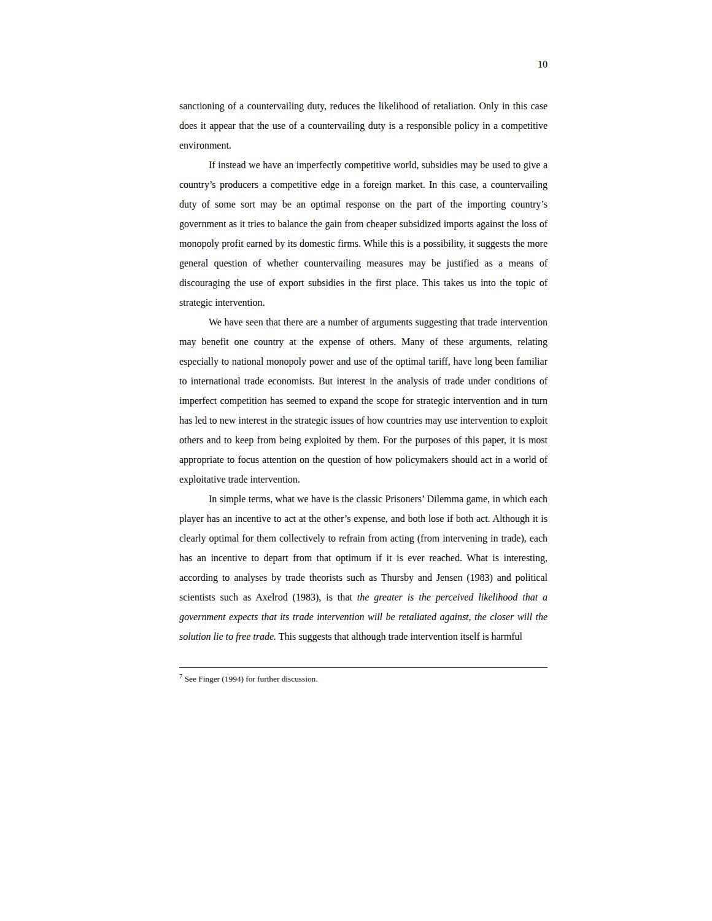10
sanctioning of a countervailing duty, reduces the likelihood of retaliation. Only in this case does it appear that the use of a countervailing duty is a responsible policy in a competitive environment.
If instead we have an imperfectly competitive world, subsidies may be used to give a country’s producers a competitive edge in a foreign market. In this case, a countervailing duty of some sort may be an optimal response on the part of the importing country’s government as it tries to balance the gain from cheaper subsidized imports against the loss of monopoly profit earned by its domestic firms. While this is a possibility, it suggests the more general question of whether countervailing measures may be justified as a means of discouraging the use of export subsidies in the first place. This takes us into the topic of strategic intervention.
We have seen that there are a number of arguments suggesting that trade intervention may benefit one country at the expense of others. Many of these arguments, relating especially to national monopoly power and use of the optimal tariff, have long been familiar to international trade economists. But interest in the analysis of trade under conditions of imperfect competition has seemed to expand the scope for strategic intervention and in turn has led to new interest in the strategic issues of how countries may use intervention to exploit others and to keep from being exploited by them. For the purposes of this paper, it is most appropriate to focus attention on the question of how policymakers should act in a world of exploitative trade intervention.
In simple terms, what we have is the classic Prisoners’ Dilemma game, in which each player has an incentive to act at the other’s expense, and both lose if both act. Although it is clearly optimal for them collectively to refrain from acting (from intervening in trade), each has an incentive to depart from that optimum if it is ever reached. What is interesting, according to analyses by trade theorists such as Thursby and Jensen (1983) and political scientists such as Axelrod (1983), is that the greater is the perceived likelihood that a government expects that its trade intervention will be retaliated against, the closer will the solution lie to free trade. This suggests that although trade intervention itself is harmful
7 See Finger (1994) for further discussion.